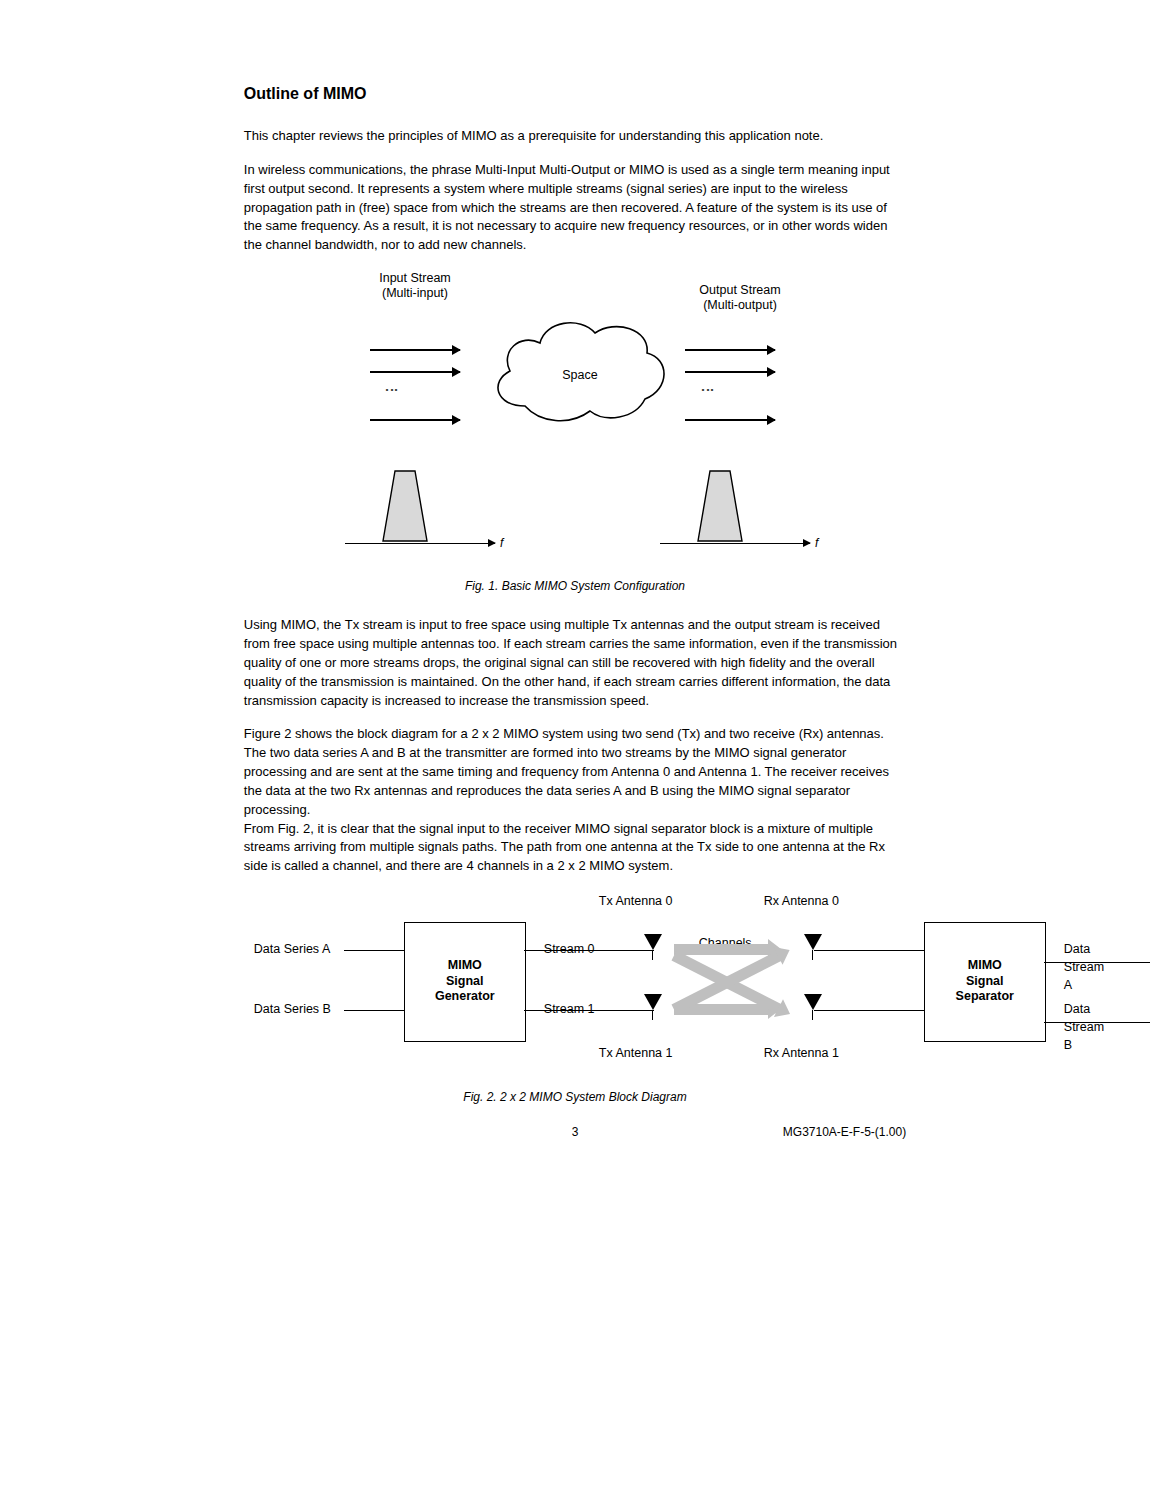Outline of MIMO
This chapter reviews the principles of MIMO as a prerequisite for understanding this application note.
In wireless communications, the phrase Multi-Input Multi-Output or MIMO is used as a single term meaning input first output second. It represents a system where multiple streams (signal series) are input to the wireless propagation path in (free) space from which the streams are then recovered. A feature of the system is its use of the same frequency. As a result, it is not necessary to acquire new frequency resources, or in other words widen the channel bandwidth, nor to add new channels.
Input Stream
(Multi-input)
Output Stream
(Multi-output)
Space
⋮
⋮
f
f
Fig. 1. Basic MIMO System Configuration
Using MIMO, the Tx stream is input to free space using multiple Tx antennas and the output stream is received from free space using multiple antennas too. If each stream carries the same information, even if the transmission quality of one or more streams drops, the original signal can still be recovered with high fidelity and the overall quality of the transmission is maintained. On the other hand, if each stream carries different information, the data transmission capacity is increased to increase the transmission speed.
Figure 2 shows the block diagram for a 2 x 2 MIMO system using two send (Tx) and two receive (Rx) antennas. The two data series A and B at the transmitter are formed into two streams by the MIMO signal generator processing and are sent at the same timing and frequency from Antenna 0 and Antenna 1. The receiver receives the data at the two Rx antennas and reproduces the data series A and B using the MIMO signal separator processing.
From Fig. 2, it is clear that the signal input to the receiver MIMO signal separator block is a mixture of multiple streams arriving from multiple signals paths. The path from one antenna at the Tx side to one antenna at the Rx side is called a channel, and there are 4 channels in a 2 x 2 MIMO system.
Tx Antenna 0
Rx Antenna 0
Data Series A
Data Series B
MIMO
Signal
Generator
Stream 0
Stream 1
Tx Antenna 1
Rx Antenna 1
Channels
MIMO
Signal
Separator
Data Stream A
Data Stream B
Fig. 2. 2 x 2 MIMO System Block Diagram
3
MG3710A-E-F-5-(1.00)